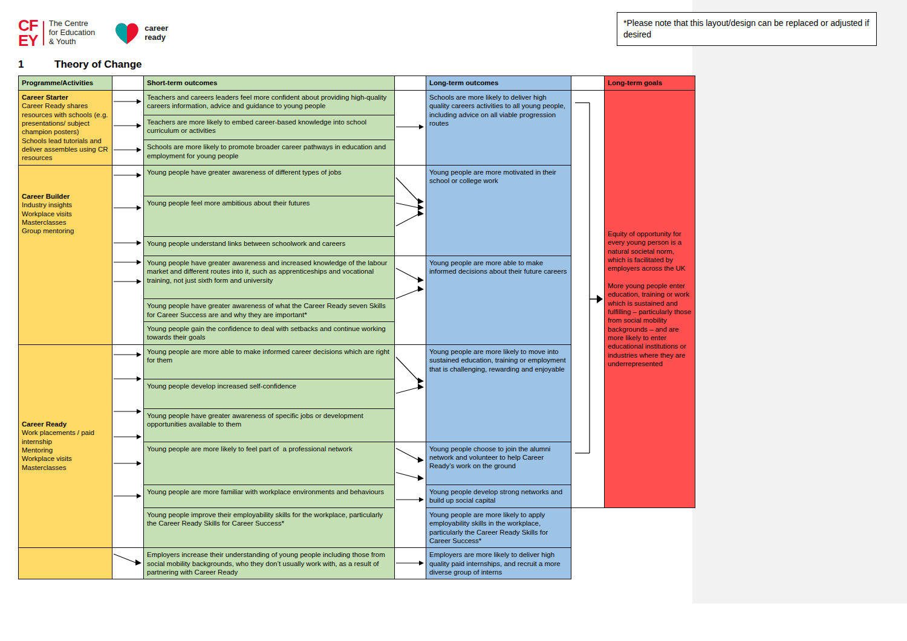CF
EY
The Centre
for Education
& Youth
career
ready
*Please note that this layout/design can be replaced or adjusted if desired
1 Theory of Change
| Programme/Activities | | Short-term outcomes | | Long-term outcomes | | Long-term goals |
| --- | --- | --- | --- | --- | --- | --- |
| Career Starter Career Ready shares resources with schools (e.g. presentations/ subject champion posters) Schools lead tutorials and deliver assembles using CR resources | | Teachers and careers leaders feel more confident about providing high-quality careers information, advice and guidance to young people | | Schools are more likely to deliver high quality careers activities to all young people, including advice on all viable progression routes | | Equity of opportunity for every young person is a natural societal norm, which is facilitated by employers across the UK More young people enter education, training or work which is sustained and fulfilling – particularly those from social mobility backgrounds – and are more likely to enter educational institutions or industries where they are underrepresented |
| Teachers are more likely to embed career-based knowledge into school curriculum or activities |
| Schools are more likely to promote broader career pathways in education and employment for young people |
| Career Builder Industry insights Workplace visits Masterclasses Group mentoring | | Young people have greater awareness of different types of jobs | | Young people are more motivated in their school or college work |
| Young people feel more ambitious about their futures |
| Young people understand links between schoolwork and careers |
| Young people have greater awareness and increased knowledge of the labour market and different routes into it, such as apprenticeships and vocational training, not just sixth form and university | | Young people are more able to make informed decisions about their future careers |
| Young people have greater awareness of what the Career Ready seven Skills for Career Success are and why they are important* |
| Young people gain the confidence to deal with setbacks and continue working towards their goals |
| Career Ready Work placements / paid internship Mentoring Workplace visits Masterclasses | | Young people are more able to make informed career decisions which are right for them | | Young people are more likely to move into sustained education, training or employment that is challenging, rewarding and enjoyable |
| Young people develop increased self-confidence |
| Young people have greater awareness of specific jobs or development opportunities available to them |
| Young people are more likely to feel part of a professional network | | Young people choose to join the alumni network and volunteer to help Career Ready’s work on the ground |
| Young people are more familiar with workplace environments and behaviours | Young people develop strong networks and build up social capital |
| Young people improve their employability skills for the workplace, particularly the Career Ready Skills for Career Success* | Young people are more likely to apply employability skills in the workplace, particularly the Career Ready Skills for Career Success* |
| | | Employers increase their understanding of young people including those from social mobility backgrounds, who they don’t usually work with, as a result of partnering with Career Ready | | Employers are more likely to deliver high quality paid internships, and recruit a more diverse group of interns |